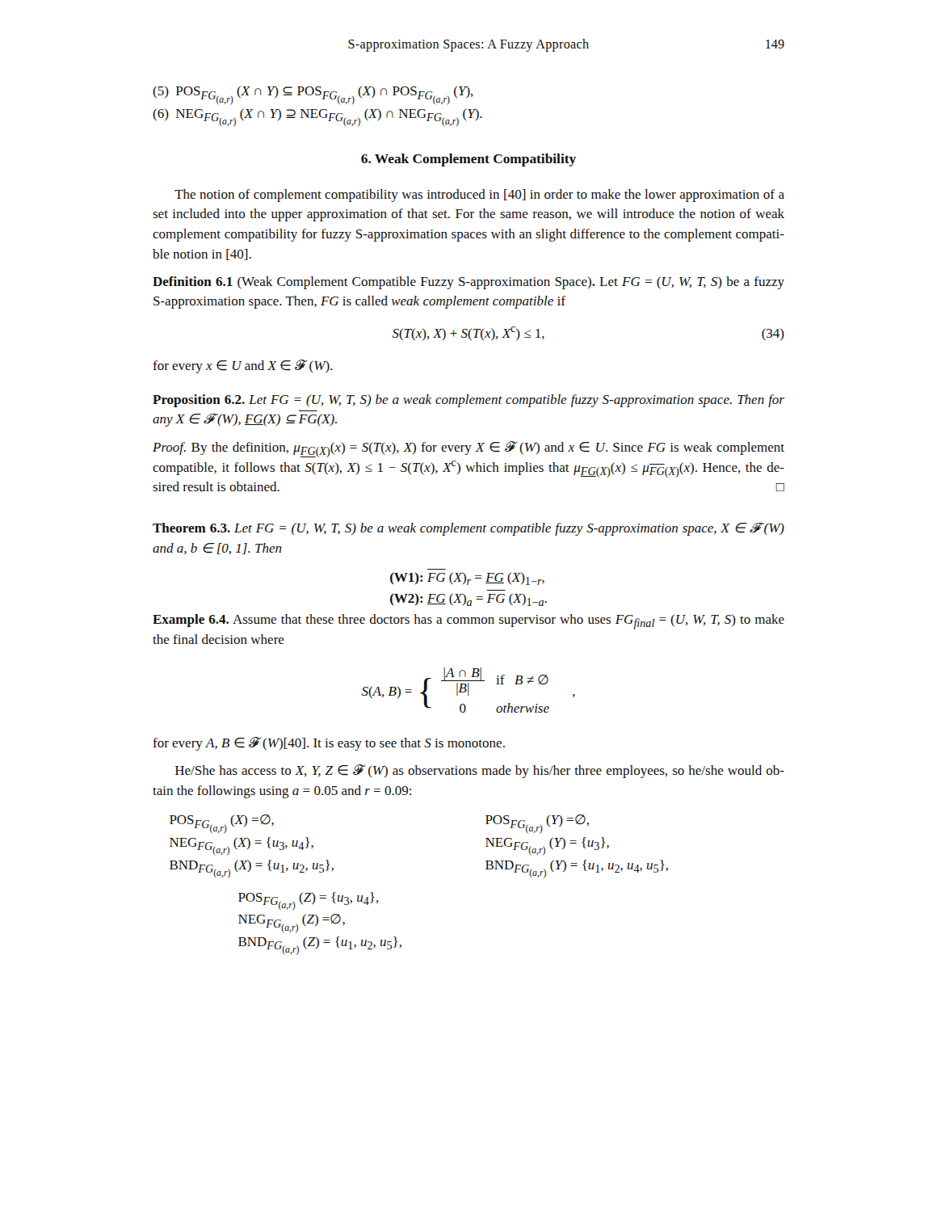S-approximation Spaces: A Fuzzy Approach 149
(5) POSFG(a,r) (X ∩ Y) ⊆ POSFG(a,r) (X) ∩ POSFG(a,r) (Y),
(6) NEGFG(a,r) (X ∩ Y) ⊇ NEGFG(a,r) (X) ∩ NEGFG(a,r) (Y).
6. Weak Complement Compatibility
The notion of complement compatibility was introduced in [40] in order to make the lower approximation of a set included into the upper approximation of that set. For the same reason, we will introduce the notion of weak complement compatibility for fuzzy S-approximation spaces with an slight difference to the complement compatible notion in [40].
Definition 6.1 (Weak Complement Compatible Fuzzy S-approximation Space). Let FG = (U, W, T, S) be a fuzzy S-approximation space. Then, FG is called weak complement compatible if
S(T(x), X) + S(T(x), Xc) ≤ 1, (34)
for every x ∈ U and X ∈ 𝓕 (W).
Proposition 6.2. Let FG = (U, W, T, S) be a weak complement compatible fuzzy S-approximation space. Then for any X ∈ 𝓕 (W), FG(X) ⊆ FG(X).
Proof. By the definition, μFG(X)(x) = S(T(x), X) for every X ∈ 𝓕 (W) and x ∈ U. Since FG is weak complement compatible, it follows that S(T(x), X) ≤ 1 − S(T(x), Xc) which implies that μFG(X)(x) ≤ μFG(X)(x). Hence, the desired result is obtained. □
Theorem 6.3. Let FG = (U, W, T, S) be a weak complement compatible fuzzy S-approximation space, X ∈ 𝓕 (W) and a, b ∈ [0, 1]. Then
(W1): FG (X)r = FG (X)1−r,
(W2): FG (X)a = FG (X)1−a.
Example 6.4. Assume that these three doctors has a common supervisor who uses FGfinal = (U, W, T, S) to make the final decision where
S(A, B) = {
| / A ∩ B / / B / | if B ≠ ∅ |
| 0 | otherwise |
,
for every A, B ∈ 𝓕 (W)[40]. It is easy to see that S is monotone.
He/She has access to X, Y, Z ∈ 𝓕 (W) as observations made by his/her three employees, so he/she would obtain the followings using a = 0.05 and r = 0.09:
POSFG(a,r) (X) =∅,
POSFG(a,r) (Y) =∅,
NEGFG(a,r) (X) = {u3, u4},
NEGFG(a,r) (Y) = {u3},
BNDFG(a,r) (X) = {u1, u2, u5},
BNDFG(a,r) (Y) = {u1, u2, u4, u5},
POSFG(a,r) (Z) = {u3, u4},
NEGFG(a,r) (Z) =∅,
BNDFG(a,r) (Z) = {u1, u2, u5},